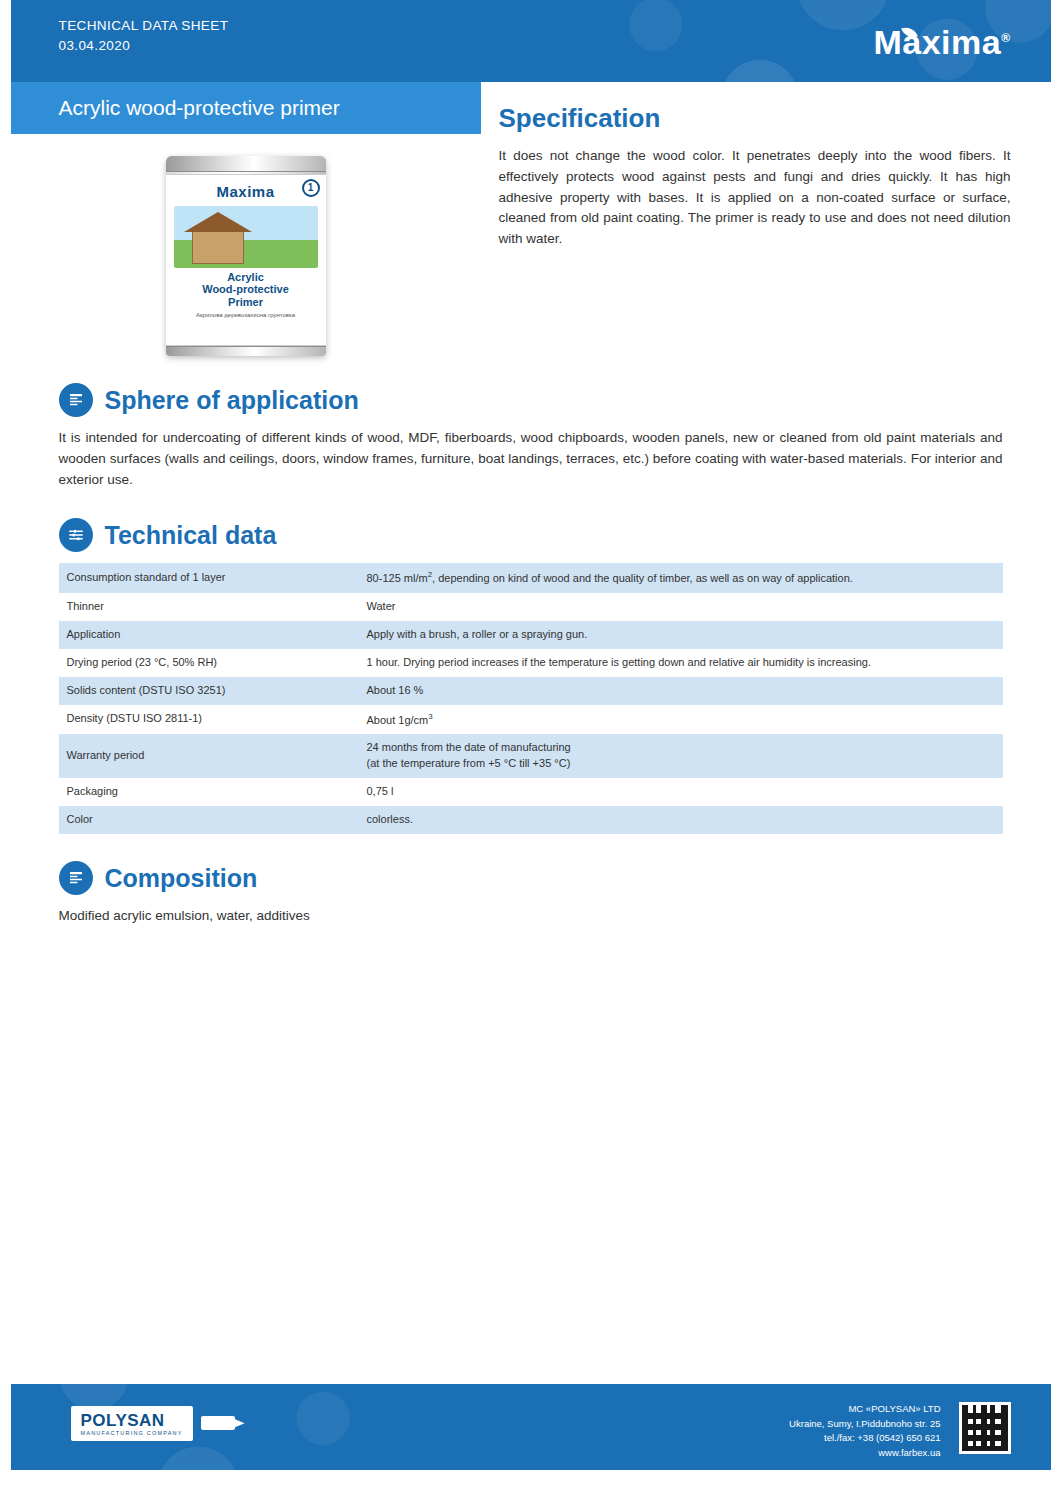TECHNICAL DATA SHEET
03.04.2020
Maxima®
Acrylic wood-protective primer
1
Maxima
Acrylic
Wood-protective
Primer Акрилова деревозахисна грунтовка
Specification
It does not change the wood color. It penetrates deeply into the wood fibers. It effectively protects wood against pests and fungi and dries quickly. It has high adhesive property with bases. It is applied on a non-coated surface or surface, cleaned from old paint coating. The primer is ready to use and does not need dilution with water.
Sphere of application
It is intended for undercoating of different kinds of wood, MDF, fiberboards, wood chipboards, wooden panels, new or cleaned from old paint materials and wooden surfaces (walls and ceilings, doors, window frames, furniture, boat landings, terraces, etc.) before coating with water-based materials. For interior and exterior use.
Technical data
| Consumption standard of 1 layer | 80-125 ml/m 2 , depending on kind of wood and the quality of timber, as well as on way of application. |
| Thinner | Water |
| Application | Apply with a brush, a roller or a spraying gun. |
| Drying period (23 °C, 50% RH) | 1 hour. Drying period increases if the temperature is getting down and relative air humidity is increasing. |
| Solids content (DSTU ISO 3251) | About 16 % |
| Density (DSTU ISO 2811-1) | About 1g/cm 3 |
| Warranty period | 24 months from the date of manufacturing (at the temperature from +5 °C till +35 °C) |
| Packaging | 0,75 l |
| Color | colorless. |
Composition
Modified acrylic emulsion, water, additives
POLYSAN MANUFACTURING COMPANY
MC «POLYSAN» LTD
Ukraine, Sumy, I.Piddubnoho str. 25
tel./fax: +38 (0542) 650 621
www.farbex.ua